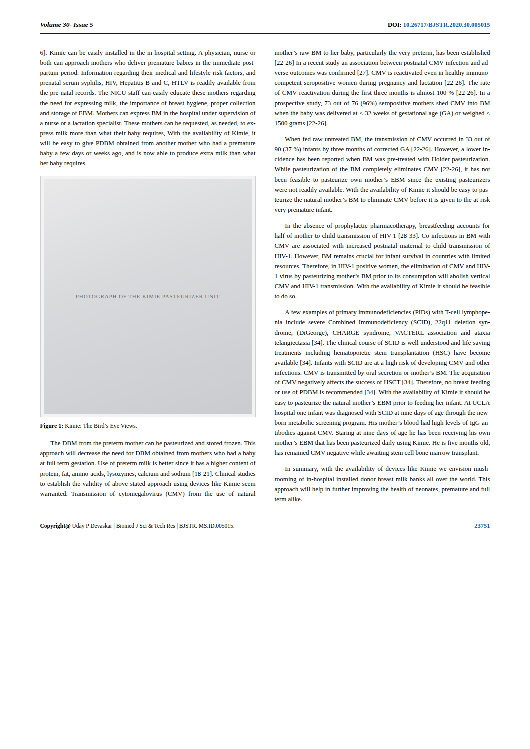Volume 30- Issue 5
DOI: 10.26717/BJSTR.2020.30.005015
6]. Kimie can be easily installed in the in-hospital setting. A physician, nurse or both can approach mothers who deliver premature babies in the immediate post-partum period. Information regarding their medical and lifestyle risk factors, and prenatal serum syphilis, HIV, Hepatitis B and C, HTLV is readily available from the pre-natal records. The NICU staff can easily educate these mothers regarding the need for expressing milk, the importance of breast hygiene, proper collection and storage of EBM. Mothers can express BM in the hospital under supervision of a nurse or a lactation specialist. These mothers can be requested, as needed, to express milk more than what their baby requires, With the availability of Kimie, it will be easy to give PDBM obtained from another mother who had a premature baby a few days or weeks ago, and is now able to produce extra milk than what her baby requires.
Photograph of the Kimie pasteurizer unit
Figure 1: Kimie: The Bird’s Eye Views.
The DBM from the preterm mother can be pasteurized and stored frozen. This approach will decrease the need for DBM obtained from mothers who had a baby at full term gestation. Use of preterm milk is better since it has a higher content of protein, fat, amino-acids, lysozymes, calcium and sodium [18-21]. Clinical studies to establish the validity of above stated approach using devices like Kimie seem warranted. Transmission of cytomegalovirus (CMV) from the use of natural mother’s raw BM to her baby, particularly the very preterm, has been established [22-26] In a recent study an association between postnatal CMV infection and adverse outcomes was confirmed [27]. CMV is reactivated even in healthy immunocompetent seropositive women during pregnancy and lactation [22-26]. The rate of CMV reactivation during the first three months is almost 100 % [22-26]. In a prospective study, 73 out of 76 (96%) seropositive mothers shed CMV into BM when the baby was delivered at < 32 weeks of gestational age (GA) or weighed < 1500 grams [22-26].
When fed raw untreated BM, the transmission of CMV occurred in 33 out of 90 (37 %) infants by three months of corrected GA [22-26]. However, a lower incidence has been reported when BM was pre-treated with Holder pasteurization. While pasteurization of the BM completely eliminates CMV [22-26], it has not been feasible to pasteurize own mother’s EBM since the existing pasteurizers were not readily available. With the availability of Kimie it should be easy to pasteurize the natural mother’s BM to eliminate CMV before it is given to the at-risk very premature infant.
In the absence of prophylactic pharmacotherapy, breastfeeding accounts for half of mother to-child transmission of HIV-1 [28-33]. Co-infections in BM with CMV are associated with increased postnatal maternal to child transmission of HIV-1. However, BM remains crucial for infant survival in countries with limited resources. Therefore, in HIV-1 positive women, the elimination of CMV and HIV-1 virus by pasteurizing mother’s BM prior to its consumption will abolish vertical CMV and HIV-1 transmission. With the availability of Kimie it should be feasible to do so.
A few examples of primary immunodeficiencies (PIDs) with T-cell lymphopenia include severe Combined Immunodeficiency (SCID), 22q11 deletion syndrome, (DiGeorge), CHARGE syndrome, VACTERL association and ataxia telangiectasia [34]. The clinical course of SCID is well understood and life-saving treatments including hematopoietic stem transplantation (HSC) have become available [34]. Infants with SCID are at a high risk of developing CMV and other infections. CMV is transmitted by oral secretion or mother’s BM. The acquisition of CMV negatively affects the success of HSCT [34]. Therefore, no breast feeding or use of PDBM is recommended [34]. With the availability of Kimie it should be easy to pasteurize the natural mother’s EBM prior to feeding her infant. At UCLA hospital one infant was diagnosed with SCID at nine days of age through the newborn metabolic screening program. His mother’s blood had high levels of IgG antibodies against CMV. Staring at nine days of age he has been receiving his own mother’s EBM that has been pasteurized daily using Kimie. He is five months old, has remained CMV negative while awaiting stem cell bone marrow transplant.
In summary, with the availability of devices like Kimie we envision mushrooming of in-hospital installed donor breast milk banks all over the world. This approach will help in further improving the health of neonates, premature and full term alike.
Copyright@ Uday P Devaskar | Biomed J Sci & Tech Res | BJSTR. MS.ID.005015.
23751